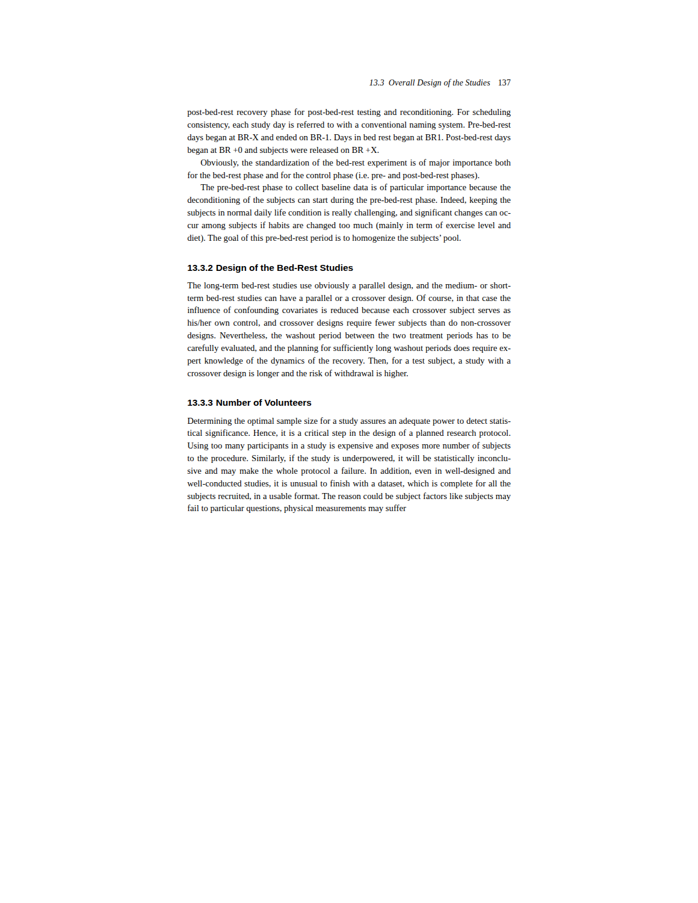13.3 Overall Design of the Studies137
post-bed-rest recovery phase for post-bed-rest testing and reconditioning. For scheduling consistency, each study day is referred to with a conventional naming system. Pre-bed-rest days began at BR-X and ended on BR-1. Days in bed rest began at BR1. Post-bed-rest days began at BR +0 and subjects were released on BR +X.
Obviously, the standardization of the bed-rest experiment is of major importance both for the bed-rest phase and for the control phase (i.e. pre- and post-bed-rest phases).
The pre-bed-rest phase to collect baseline data is of particular importance because the deconditioning of the subjects can start during the pre-bed-rest phase. Indeed, keeping the subjects in normal daily life condition is really challenging, and significant changes can occur among subjects if habits are changed too much (mainly in term of exercise level and diet). The goal of this pre-bed-rest period is to homogenize the subjects’ pool.
13.3.2 Design of the Bed-Rest Studies
The long-term bed-rest studies use obviously a parallel design, and the medium- or short-term bed-rest studies can have a parallel or a crossover design. Of course, in that case the influence of confounding covariates is reduced because each crossover subject serves as his/her own control, and crossover designs require fewer subjects than do non-crossover designs. Nevertheless, the washout period between the two treatment periods has to be carefully evaluated, and the planning for sufficiently long washout periods does require expert knowledge of the dynamics of the recovery. Then, for a test subject, a study with a crossover design is longer and the risk of withdrawal is higher.
13.3.3 Number of Volunteers
Determining the optimal sample size for a study assures an adequate power to detect statistical significance. Hence, it is a critical step in the design of a planned research protocol. Using too many participants in a study is expensive and exposes more number of subjects to the procedure. Similarly, if the study is underpowered, it will be statistically inconclusive and may make the whole protocol a failure. In addition, even in well-designed and well-conducted studies, it is unusual to finish with a dataset, which is complete for all the subjects recruited, in a usable format. The reason could be subject factors like subjects may fail to particular questions, physical measurements may suffer